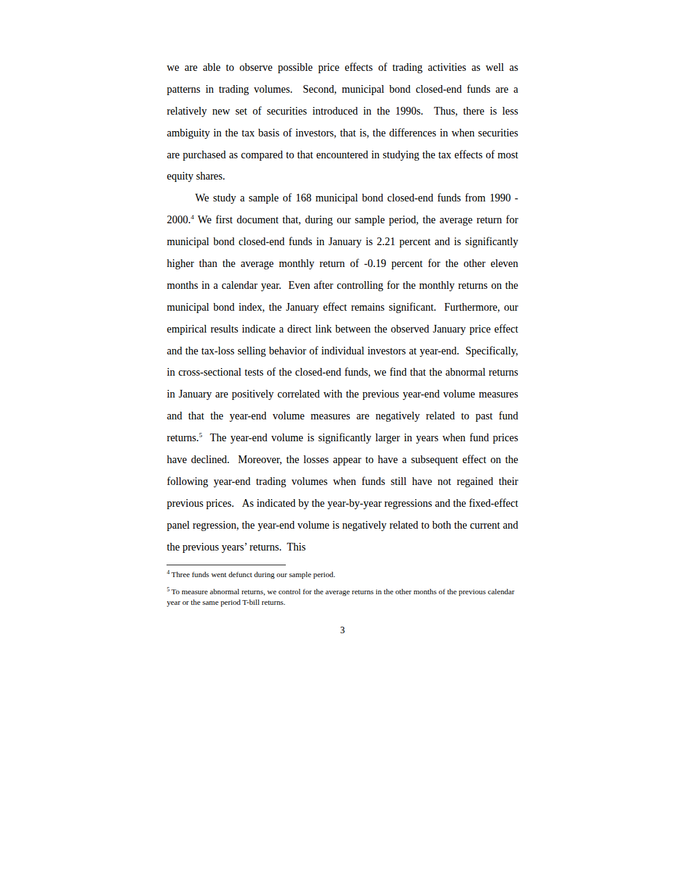we are able to observe possible price effects of trading activities as well as patterns in trading volumes. Second, municipal bond closed-end funds are a relatively new set of securities introduced in the 1990s. Thus, there is less ambiguity in the tax basis of investors, that is, the differences in when securities are purchased as compared to that encountered in studying the tax effects of most equity shares.
We study a sample of 168 municipal bond closed-end funds from 1990 - 2000.4 We first document that, during our sample period, the average return for municipal bond closed-end funds in January is 2.21 percent and is significantly higher than the average monthly return of -0.19 percent for the other eleven months in a calendar year. Even after controlling for the monthly returns on the municipal bond index, the January effect remains significant. Furthermore, our empirical results indicate a direct link between the observed January price effect and the tax-loss selling behavior of individual investors at year-end. Specifically, in cross-sectional tests of the closed-end funds, we find that the abnormal returns in January are positively correlated with the previous year-end volume measures and that the year-end volume measures are negatively related to past fund returns.5 The year-end volume is significantly larger in years when fund prices have declined. Moreover, the losses appear to have a subsequent effect on the following year-end trading volumes when funds still have not regained their previous prices. As indicated by the year-by-year regressions and the fixed-effect panel regression, the year-end volume is negatively related to both the current and the previous years’ returns. This
4 Three funds went defunct during our sample period.
5 To measure abnormal returns, we control for the average returns in the other months of the previous calendar year or the same period T-bill returns.
3